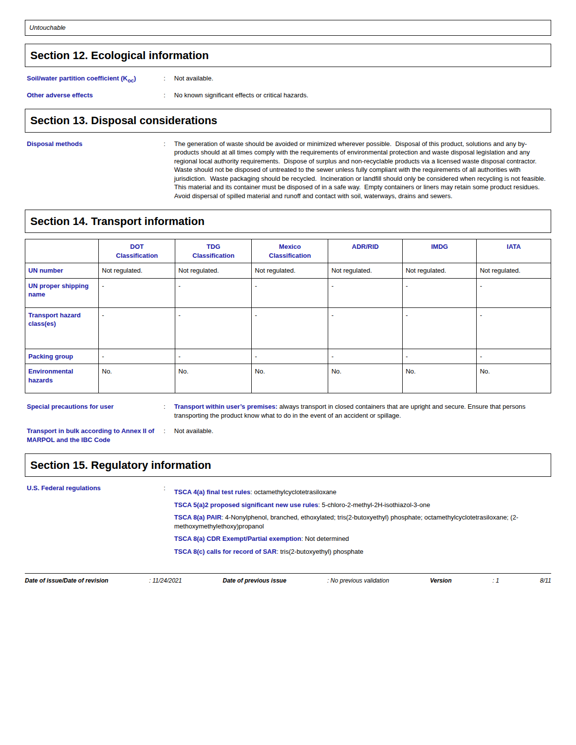Untouchable
Section 12. Ecological information
| Soil/water partition coefficient (K oc ) | : | Not available. |
| Other adverse effects | : | No known significant effects or critical hazards. |
Section 13. Disposal considerations
| Disposal methods | : | The generation of waste should be avoided or minimized wherever possible. Disposal of this product, solutions and any by-products should at all times comply with the requirements of environmental protection and waste disposal legislation and any regional local authority requirements. Dispose of surplus and non-recyclable products via a licensed waste disposal contractor. Waste should not be disposed of untreated to the sewer unless fully compliant with the requirements of all authorities with jurisdiction. Waste packaging should be recycled. Incineration or landfill should only be considered when recycling is not feasible. This material and its container must be disposed of in a safe way. Empty containers or liners may retain some product residues. Avoid dispersal of spilled material and runoff and contact with soil, waterways, drains and sewers. |
Section 14. Transport information
| | DOT Classification | TDG Classification | Mexico Classification | ADR/RID | IMDG | IATA |
| --- | --- | --- | --- | --- | --- | --- |
| UN number | Not regulated. | Not regulated. | Not regulated. | Not regulated. | Not regulated. | Not regulated. |
| UN proper shipping name | - | - | - | - | - | - |
| Transport hazard class(es) | - | - | - | - | - | - |
| Packing group | - | - | - | - | - | - |
| Environmental hazards | No. | No. | No. | No. | No. | No. |
| Special precautions for user | : | Transport within user’s premises: always transport in closed containers that are upright and secure. Ensure that persons transporting the product know what to do in the event of an accident or spillage. |
| Transport in bulk according to Annex II of MARPOL and the IBC Code | : | Not available. |
Section 15. Regulatory information
| U.S. Federal regulations | : | TSCA 4(a) final test rules : octamethylcyclotetrasiloxane TSCA 5(a)2 proposed significant new use rules : 5-chloro-2-methyl-2H-isothiazol-3-one TSCA 8(a) PAIR : 4-Nonylphenol, branched, ethoxylated; tris(2-butoxyethyl) phosphate; octamethylcyclotetrasiloxane; (2-methoxymethylethoxy)propanol TSCA 8(a) CDR Exempt/Partial exemption : Not determined TSCA 8(c) calls for record of SAR : tris(2-butoxyethyl) phosphate |
Date of issue/Date of revision : 11/24/2021 Date of previous issue : No previous validation Version : 1 8/11